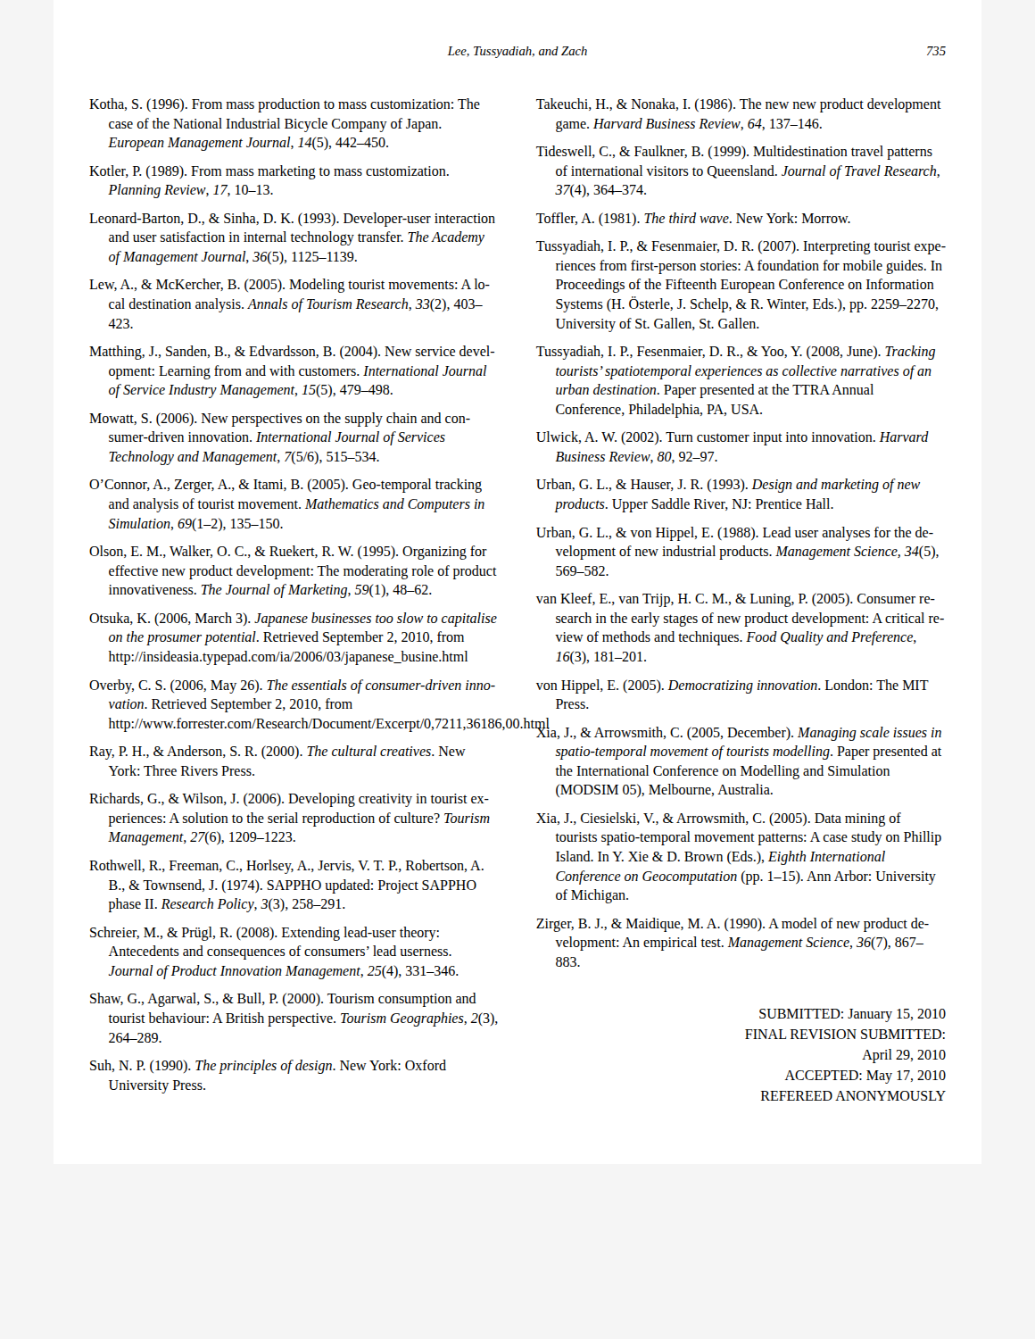Lee, Tussyadiah, and Zach 735
Kotha, S. (1996). From mass production to mass customization: The case of the National Industrial Bicycle Company of Japan. European Management Journal, 14(5), 442–450.
Kotler, P. (1989). From mass marketing to mass customization. Planning Review, 17, 10–13.
Leonard-Barton, D., & Sinha, D. K. (1993). Developer-user interaction and user satisfaction in internal technology transfer. The Academy of Management Journal, 36(5), 1125–1139.
Lew, A., & McKercher, B. (2005). Modeling tourist movements: A local destination analysis. Annals of Tourism Research, 33(2), 403–423.
Matthing, J., Sanden, B., & Edvardsson, B. (2004). New service development: Learning from and with customers. International Journal of Service Industry Management, 15(5), 479–498.
Mowatt, S. (2006). New perspectives on the supply chain and consumer-driven innovation. International Journal of Services Technology and Management, 7(5/6), 515–534.
O’Connor, A., Zerger, A., & Itami, B. (2005). Geo-temporal tracking and analysis of tourist movement. Mathematics and Computers in Simulation, 69(1–2), 135–150.
Olson, E. M., Walker, O. C., & Ruekert, R. W. (1995). Organizing for effective new product development: The moderating role of product innovativeness. The Journal of Marketing, 59(1), 48–62.
Otsuka, K. (2006, March 3). Japanese businesses too slow to capitalise on the prosumer potential. Retrieved September 2, 2010, from http://insideasia.typepad.com/ia/2006/03/japanese_busine.html
Overby, C. S. (2006, May 26). The essentials of consumer-driven innovation. Retrieved September 2, 2010, from http://www.forrester.com/Research/Document/Excerpt/0,7211,36186,00.html
Ray, P. H., & Anderson, S. R. (2000). The cultural creatives. New York: Three Rivers Press.
Richards, G., & Wilson, J. (2006). Developing creativity in tourist experiences: A solution to the serial reproduction of culture? Tourism Management, 27(6), 1209–1223.
Rothwell, R., Freeman, C., Horlsey, A., Jervis, V. T. P., Robertson, A. B., & Townsend, J. (1974). SAPPHO updated: Project SAPPHO phase II. Research Policy, 3(3), 258–291.
Schreier, M., & Prügl, R. (2008). Extending lead-user theory: Antecedents and consequences of consumers’ lead userness. Journal of Product Innovation Management, 25(4), 331–346.
Shaw, G., Agarwal, S., & Bull, P. (2000). Tourism consumption and tourist behaviour: A British perspective. Tourism Geographies, 2(3), 264–289.
Suh, N. P. (1990). The principles of design. New York: Oxford University Press.
Takeuchi, H., & Nonaka, I. (1986). The new new product development game. Harvard Business Review, 64, 137–146.
Tideswell, C., & Faulkner, B. (1999). Multidestination travel patterns of international visitors to Queensland. Journal of Travel Research, 37(4), 364–374.
Toffler, A. (1981). The third wave. New York: Morrow.
Tussyadiah, I. P., & Fesenmaier, D. R. (2007). Interpreting tourist experiences from first-person stories: A foundation for mobile guides. In Proceedings of the Fifteenth European Conference on Information Systems (H. Österle, J. Schelp, & R. Winter, Eds.), pp. 2259–2270, University of St. Gallen, St. Gallen.
Tussyadiah, I. P., Fesenmaier, D. R., & Yoo, Y. (2008, June). Tracking tourists’ spatiotemporal experiences as collective narratives of an urban destination. Paper presented at the TTRA Annual Conference, Philadelphia, PA, USA.
Ulwick, A. W. (2002). Turn customer input into innovation. Harvard Business Review, 80, 92–97.
Urban, G. L., & Hauser, J. R. (1993). Design and marketing of new products. Upper Saddle River, NJ: Prentice Hall.
Urban, G. L., & von Hippel, E. (1988). Lead user analyses for the development of new industrial products. Management Science, 34(5), 569–582.
van Kleef, E., van Trijp, H. C. M., & Luning, P. (2005). Consumer research in the early stages of new product development: A critical review of methods and techniques. Food Quality and Preference, 16(3), 181–201.
von Hippel, E. (2005). Democratizing innovation. London: The MIT Press.
Xia, J., & Arrowsmith, C. (2005, December). Managing scale issues in spatio-temporal movement of tourists modelling. Paper presented at the International Conference on Modelling and Simulation (MODSIM 05), Melbourne, Australia.
Xia, J., Ciesielski, V., & Arrowsmith, C. (2005). Data mining of tourists spatio-temporal movement patterns: A case study on Phillip Island. In Y. Xie & D. Brown (Eds.), Eighth International Conference on Geocomputation (pp. 1–15). Ann Arbor: University of Michigan.
Zirger, B. J., & Maidique, M. A. (1990). A model of new product development: An empirical test. Management Science, 36(7), 867–883.
SUBMITTED: January 15, 2010
FINAL REVISION SUBMITTED:
April 29, 2010
ACCEPTED: May 17, 2010
REFEREED ANONYMOUSLY